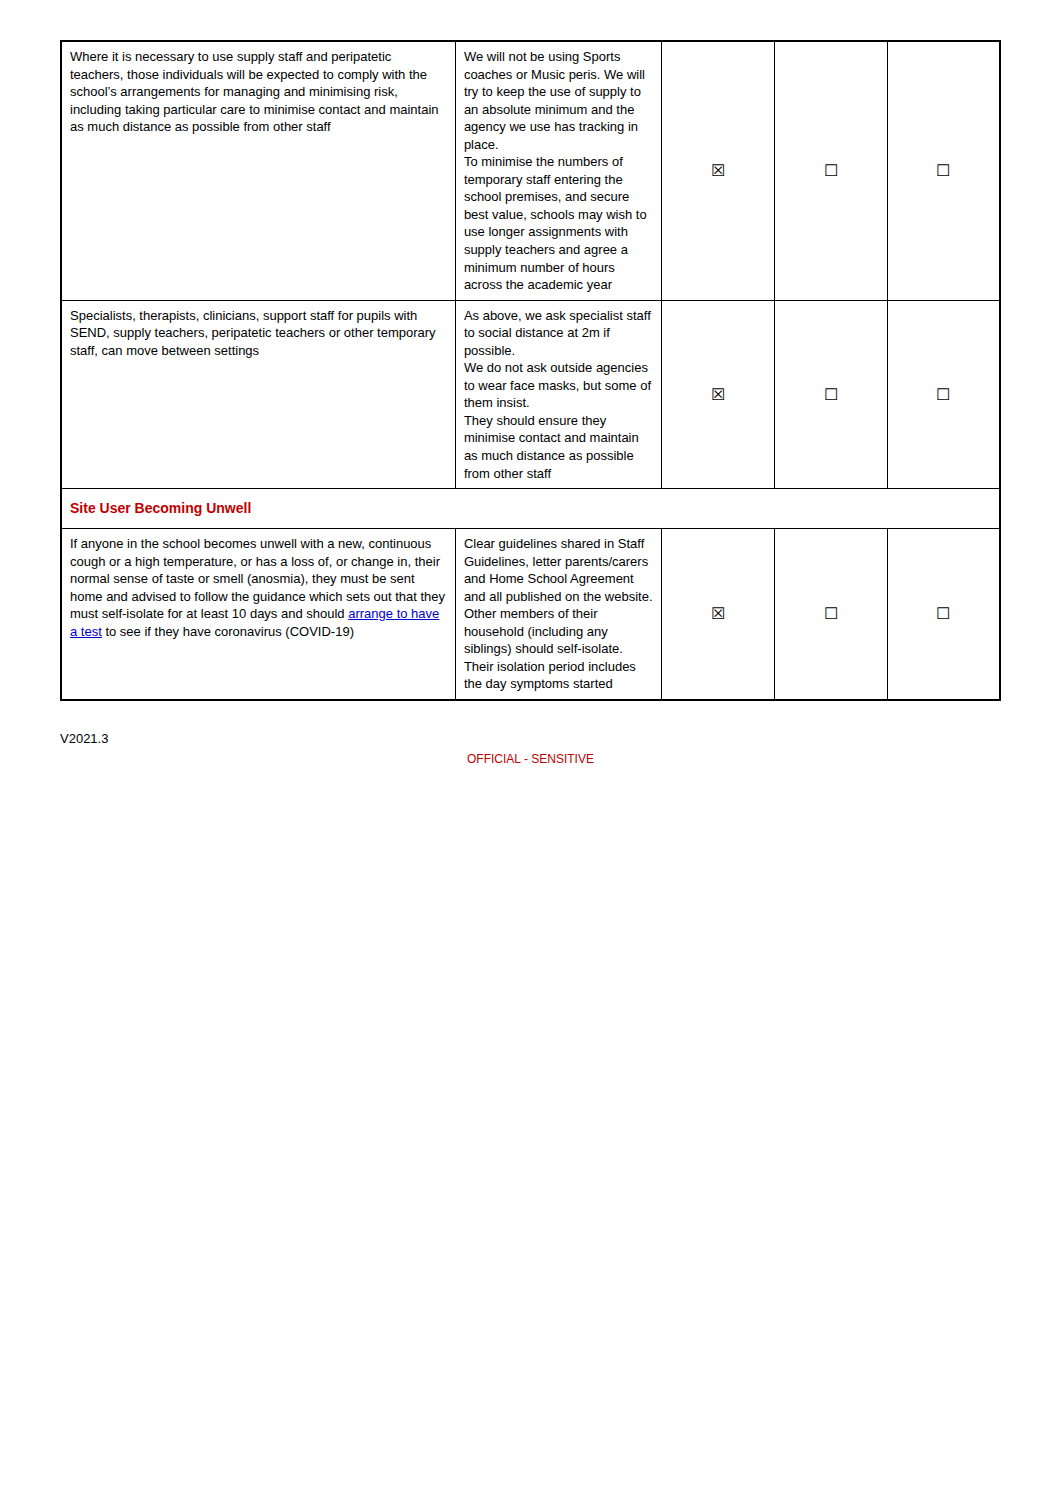| Where it is necessary to use supply staff and peripatetic teachers, those individuals will be expected to comply with the school’s arrangements for managing and minimising risk, including taking particular care to minimise contact and maintain as much distance as possible from other staff | We will not be using Sports coaches or Music peris. We will try to keep the use of supply to an absolute minimum and the agency we use has tracking in place. To minimise the numbers of temporary staff entering the school premises, and secure best value, schools may wish to use longer assignments with supply teachers and agree a minimum number of hours across the academic year | ☒ | ☐ | ☐ |
| Specialists, therapists, clinicians, support staff for pupils with SEND, supply teachers, peripatetic teachers or other temporary staff, can move between settings | As above, we ask specialist staff to social distance at 2m if possible. We do not ask outside agencies to wear face masks, but some of them insist. They should ensure they minimise contact and maintain as much distance as possible from other staff | ☒ | ☐ | ☐ |
| Site User Becoming Unwell |
| If anyone in the school becomes unwell with a new, continuous cough or a high temperature, or has a loss of, or change in, their normal sense of taste or smell (anosmia), they must be sent home and advised to follow the guidance which sets out that they must self-isolate for at least 10 days and should arrange to have a test to see if they have coronavirus (COVID-19) | Clear guidelines shared in Staff Guidelines, letter parents/carers and Home School Agreement and all published on the website. Other members of their household (including any siblings) should self-isolate. Their isolation period includes the day symptoms started | ☒ | ☐ | ☐ |
V2021.3
OFFICIAL - SENSITIVE